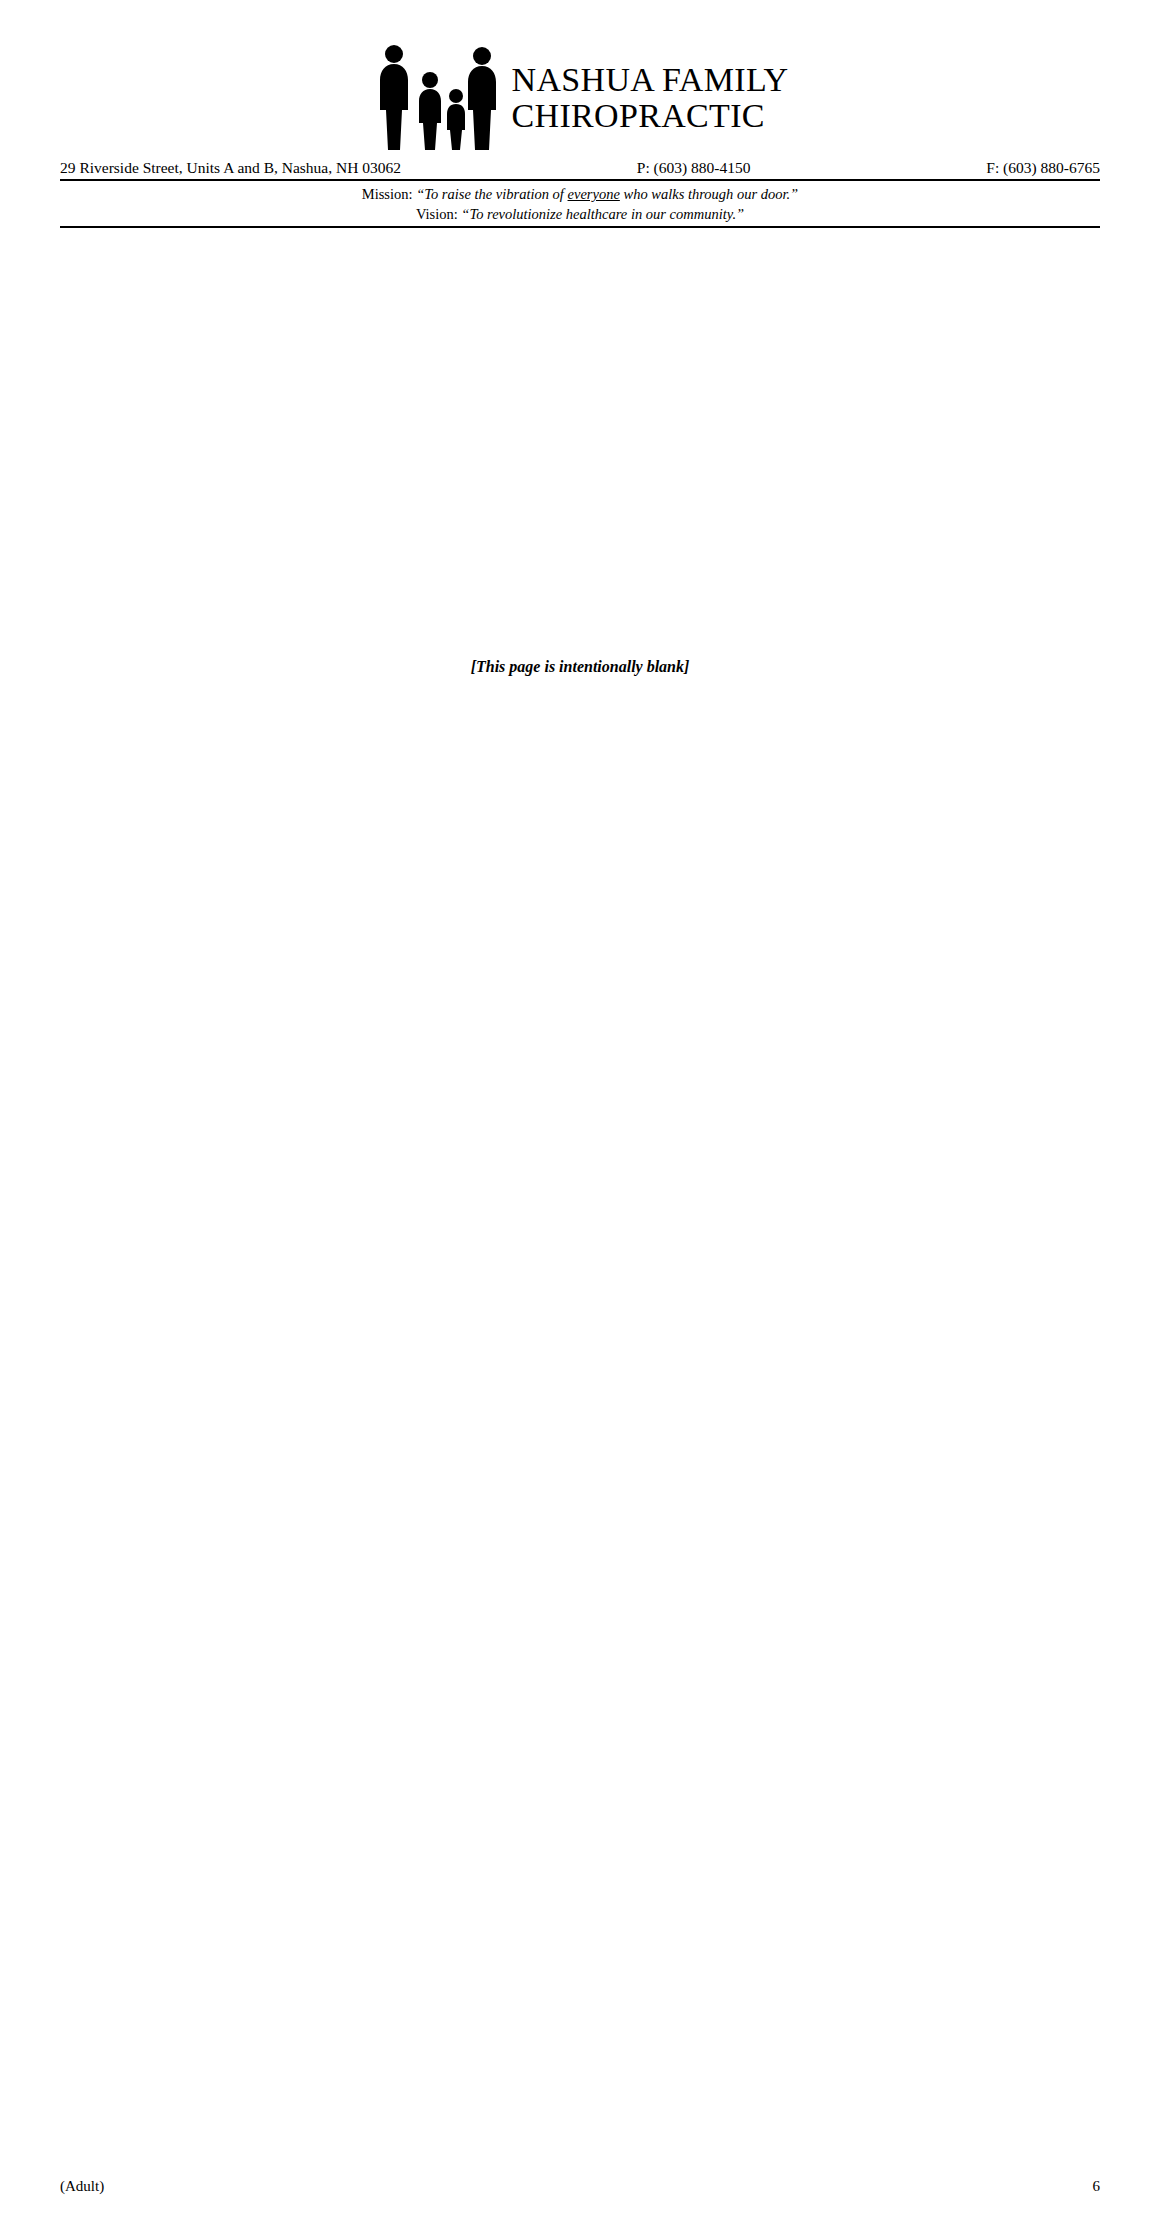NASHUA FAMILY CHIROPRACTIC
29 Riverside Street, Units A and B, Nashua, NH 03062 P: (603) 880-4150 F: (603) 880-6765
Mission: “To raise the vibration of everyone who walks through our door.”
Vision: “To revolutionize healthcare in our community.”
[This page is intentionally blank]
(Adult) 6